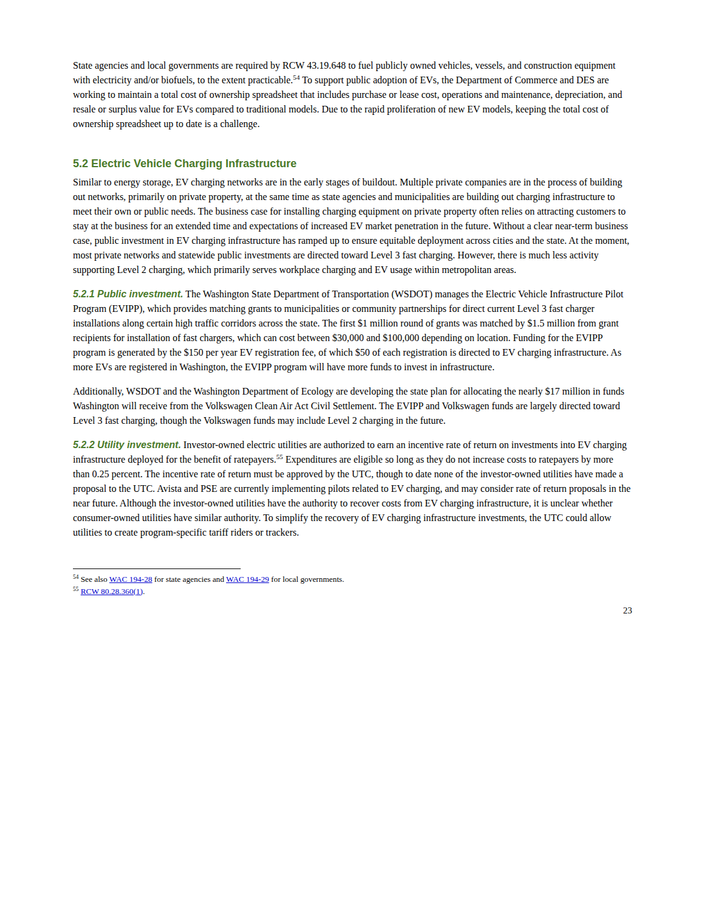State agencies and local governments are required by RCW 43.19.648 to fuel publicly owned vehicles, vessels, and construction equipment with electricity and/or biofuels, to the extent practicable.54 To support public adoption of EVs, the Department of Commerce and DES are working to maintain a total cost of ownership spreadsheet that includes purchase or lease cost, operations and maintenance, depreciation, and resale or surplus value for EVs compared to traditional models. Due to the rapid proliferation of new EV models, keeping the total cost of ownership spreadsheet up to date is a challenge.
5.2 Electric Vehicle Charging Infrastructure
Similar to energy storage, EV charging networks are in the early stages of buildout. Multiple private companies are in the process of building out networks, primarily on private property, at the same time as state agencies and municipalities are building out charging infrastructure to meet their own or public needs. The business case for installing charging equipment on private property often relies on attracting customers to stay at the business for an extended time and expectations of increased EV market penetration in the future. Without a clear near-term business case, public investment in EV charging infrastructure has ramped up to ensure equitable deployment across cities and the state. At the moment, most private networks and statewide public investments are directed toward Level 3 fast charging. However, there is much less activity supporting Level 2 charging, which primarily serves workplace charging and EV usage within metropolitan areas.
5.2.1 Public investment. The Washington State Department of Transportation (WSDOT) manages the Electric Vehicle Infrastructure Pilot Program (EVIPP), which provides matching grants to municipalities or community partnerships for direct current Level 3 fast charger installations along certain high traffic corridors across the state. The first $1 million round of grants was matched by $1.5 million from grant recipients for installation of fast chargers, which can cost between $30,000 and $100,000 depending on location. Funding for the EVIPP program is generated by the $150 per year EV registration fee, of which $50 of each registration is directed to EV charging infrastructure. As more EVs are registered in Washington, the EVIPP program will have more funds to invest in infrastructure.
Additionally, WSDOT and the Washington Department of Ecology are developing the state plan for allocating the nearly $17 million in funds Washington will receive from the Volkswagen Clean Air Act Civil Settlement. The EVIPP and Volkswagen funds are largely directed toward Level 3 fast charging, though the Volkswagen funds may include Level 2 charging in the future.
5.2.2 Utility investment. Investor-owned electric utilities are authorized to earn an incentive rate of return on investments into EV charging infrastructure deployed for the benefit of ratepayers.55 Expenditures are eligible so long as they do not increase costs to ratepayers by more than 0.25 percent. The incentive rate of return must be approved by the UTC, though to date none of the investor-owned utilities have made a proposal to the UTC. Avista and PSE are currently implementing pilots related to EV charging, and may consider rate of return proposals in the near future. Although the investor-owned utilities have the authority to recover costs from EV charging infrastructure, it is unclear whether consumer-owned utilities have similar authority. To simplify the recovery of EV charging infrastructure investments, the UTC could allow utilities to create program-specific tariff riders or trackers.
54 See also WAC 194-28 for state agencies and WAC 194-29 for local governments.
55 RCW 80.28.360(1).
23